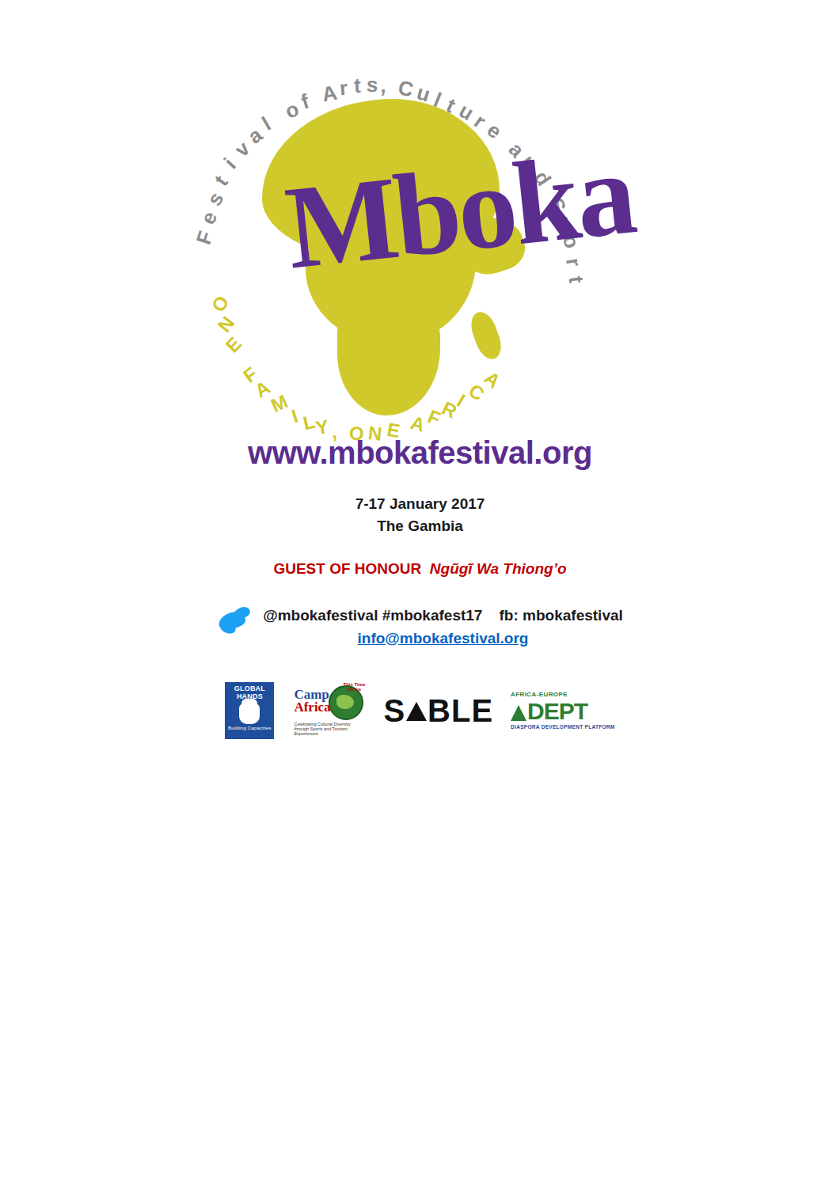F e s t i v a l o f A r t s , C u l t u r e a n d S p o r t
O N E F A M I L Y , O N E A F R I C A
Mboka
www.mbokafestival.org
7-17 January 2017
The Gambia
GUEST OF HONOUR Ngũgĩ Wa Thiong’o
@mbokafestival #mbokafest17 fb: mbokafestival
info@mbokafestival.org
GLOBAL
HANDS
Building Capacities
This Time
Africa
Camp
Africa
Celebrating Cultural Diversity through Sports and Tourism Experiences
S BLE
AFRICA-EUROPE
DEPT
DIASPORA DEVELOPMENT PLATFORM